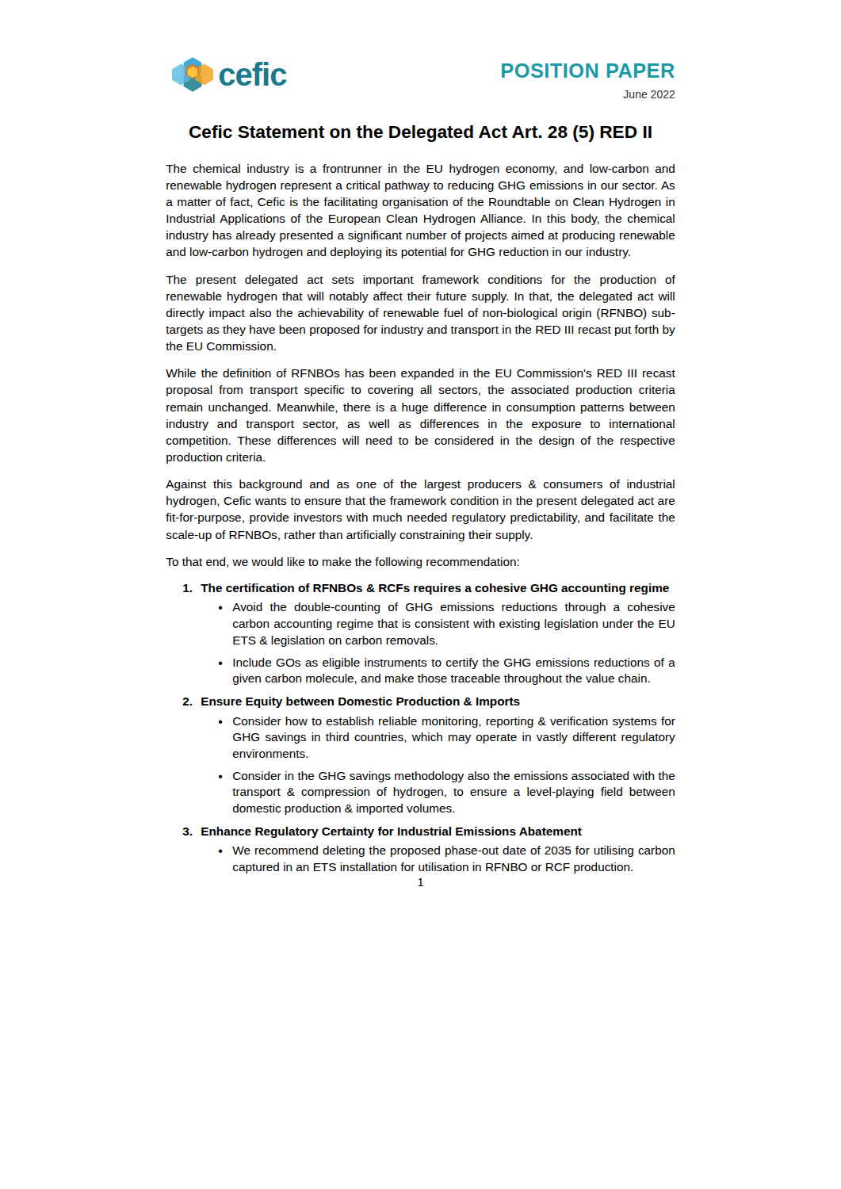cefic
POSITION PAPER
June 2022
Cefic Statement on the Delegated Act Art. 28 (5) RED II
The chemical industry is a frontrunner in the EU hydrogen economy, and low-carbon and renewable hydrogen represent a critical pathway to reducing GHG emissions in our sector. As a matter of fact, Cefic is the facilitating organisation of the Roundtable on Clean Hydrogen in Industrial Applications of the European Clean Hydrogen Alliance. In this body, the chemical industry has already presented a significant number of projects aimed at producing renewable and low-carbon hydrogen and deploying its potential for GHG reduction in our industry.
The present delegated act sets important framework conditions for the production of renewable hydrogen that will notably affect their future supply. In that, the delegated act will directly impact also the achievability of renewable fuel of non-biological origin (RFNBO) sub-targets as they have been proposed for industry and transport in the RED III recast put forth by the EU Commission.
While the definition of RFNBOs has been expanded in the EU Commission's RED III recast proposal from transport specific to covering all sectors, the associated production criteria remain unchanged. Meanwhile, there is a huge difference in consumption patterns between industry and transport sector, as well as differences in the exposure to international competition. These differences will need to be considered in the design of the respective production criteria.
Against this background and as one of the largest producers & consumers of industrial hydrogen, Cefic wants to ensure that the framework condition in the present delegated act are fit-for-purpose, provide investors with much needed regulatory predictability, and facilitate the scale-up of RFNBOs, rather than artificially constraining their supply.
To that end, we would like to make the following recommendation:
The certification of RFNBOs & RCFs requires a cohesive GHG accounting regime
Avoid the double-counting of GHG emissions reductions through a cohesive carbon accounting regime that is consistent with existing legislation under the EU ETS & legislation on carbon removals.
Include GOs as eligible instruments to certify the GHG emissions reductions of a given carbon molecule, and make those traceable throughout the value chain.
Ensure Equity between Domestic Production & Imports
Consider how to establish reliable monitoring, reporting & verification systems for GHG savings in third countries, which may operate in vastly different regulatory environments.
Consider in the GHG savings methodology also the emissions associated with the transport & compression of hydrogen, to ensure a level-playing field between domestic production & imported volumes.
Enhance Regulatory Certainty for Industrial Emissions Abatement
We recommend deleting the proposed phase-out date of 2035 for utilising carbon captured in an ETS installation for utilisation in RFNBO or RCF production.
1